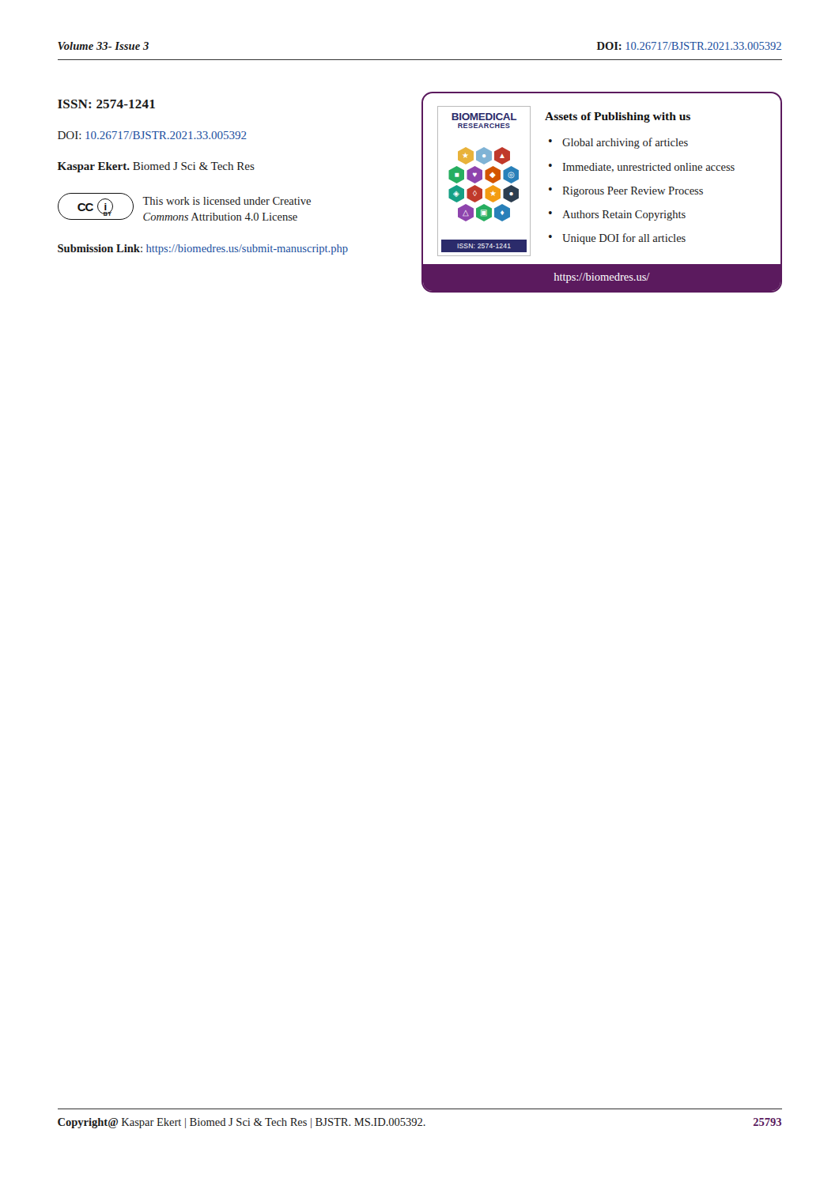Volume 33- Issue 3
DOI: 10.26717/BJSTR.2021.33.005392
ISSN: 2574-1241
DOI: 10.26717/BJSTR.2021.33.005392
Kaspar Ekert. Biomed J Sci & Tech Res
CC i BY
This work is licensed under Creative
Commons Attribution 4.0 License
Submission Link: https://biomedres.us/submit-manuscript.php
BIOMEDICAL RESEARCHES
★
●
▲
■
♥
◆
◎
◈
◊
★
●
△
▣
♦
ISSN: 2574-1241
Assets of Publishing with us
Global archiving of articles
Immediate, unrestricted online access
Rigorous Peer Review Process
Authors Retain Copyrights
Unique DOI for all articles
https://biomedres.us/
Copyright@ Kaspar Ekert | Biomed J Sci & Tech Res | BJSTR. MS.ID.005392.
25793